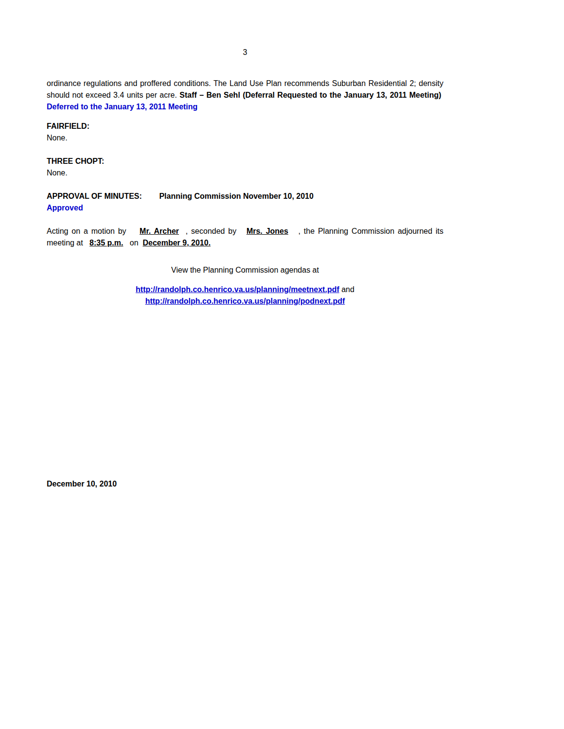3
ordinance regulations and proffered conditions. The Land Use Plan recommends Suburban Residential 2; density should not exceed 3.4 units per acre. Staff – Ben Sehl (Deferral Requested to the January 13, 2011 Meeting) Deferred to the January 13, 2011 Meeting
FAIRFIELD:
None.
THREE CHOPT:
None.
APPROVAL OF MINUTES: Planning Commission November 10, 2010
Approved
Acting on a motion by Mr. Archer , seconded by Mrs. Jones , the Planning Commission adjourned its meeting at 8:35 p.m. on December 9, 2010.
View the Planning Commission agendas at
http://randolph.co.henrico.va.us/planning/meetnext.pdf and
http://randolph.co.henrico.va.us/planning/podnext.pdf
December 10, 2010